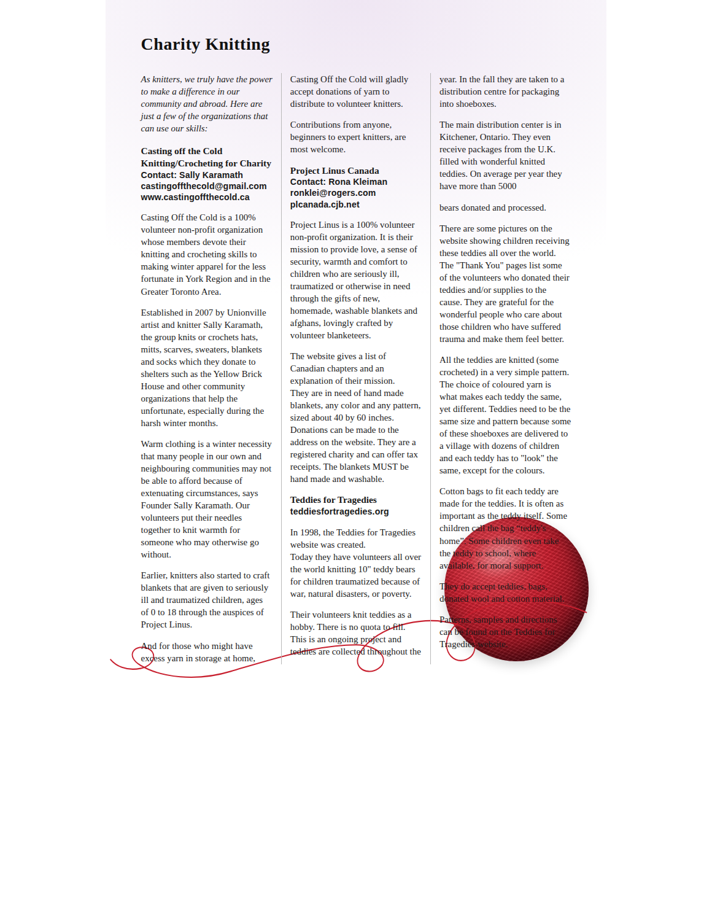Charity Knitting
As knitters, we truly have the power to make a difference in our community and abroad. Here are just a few of the organizations that can use our skills:
Casting off the Cold
Knitting/Crocheting for Charity Contact: Sally Karamath castingoffthecold@gmail.com www.castingoffthecold.ca
Casting Off the Cold is a 100% volunteer non-profit organization whose members devote their knitting and crocheting skills to making winter apparel for the less fortunate in York Region and in the Greater Toronto Area.
Established in 2007 by Unionville artist and knitter Sally Karamath, the group knits or crochets hats, mitts, scarves, sweaters, blankets and socks which they donate to shelters such as the Yellow Brick House and other community organizations that help the unfortunate, especially during the harsh winter months.
Warm clothing is a winter necessity that many people in our own and neighbouring communities may not be able to afford because of extenuating circumstances, says Founder Sally Karamath. Our volunteers put their needles together to knit warmth for someone who may otherwise go without.
Earlier, knitters also started to craft blankets that are given to seriously ill and traumatized children, ages of 0 to 18 through the auspices of Project Linus.
And for those who might have excess yarn in storage at home, Casting Off the Cold will gladly accept donations of yarn to distribute to volunteer knitters.
Contributions from anyone, beginners to expert knitters, are most welcome.
Project Linus Canada Contact: Rona Kleiman ronklei@rogers.com plcanada.cjb.net
Project Linus is a 100% volunteer non-profit organization. It is their mission to provide love, a sense of security, warmth and comfort to children who are seriously ill, traumatized or otherwise in need through the gifts of new, homemade, washable blankets and afghans, lovingly crafted by volunteer blanketeers.
The website gives a list of Canadian chapters and an explanation of their mission.
They are in need of hand made blankets, any color and any pattern, sized about 40 by 60 inches. Donations can be made to the address on the website. They are a registered charity and can offer tax receipts. The blankets MUST be hand made and washable.
Teddies for Tragedies teddiesfortragedies.org
In 1998, the Teddies for Tragedies website was created.
Today they have volunteers all over the world knitting 10" teddy bears for children traumatized because of war, natural disasters, or poverty.
Their volunteers knit teddies as a hobby. There is no quota to fill. This is an ongoing project and teddies are collected throughout the year. In the fall they are taken to a distribution centre for packaging into shoeboxes.
The main distribution center is in Kitchener, Ontario. They even receive packages from the U.K. filled with wonderful knitted teddies. On average per year they have more than 5000
bears donated and processed.
There are some pictures on the website showing children receiving these teddies all over the world. The "Thank You" pages list some of the volunteers who donated their teddies and/or supplies to the cause. They are grateful for the wonderful people who care about those children who have suffered trauma and make them feel better.
All the teddies are knitted (some crocheted) in a very simple pattern. The choice of coloured yarn is what makes each teddy the same, yet different. Teddies need to be the same size and pattern because some of these shoeboxes are delivered to a village with dozens of children and each teddy has to "look" the same, except for the colours.
Cotton bags to fit each teddy are made for the teddies. It is often as important as the teddy itself. Some children call the bag “teddy's home”. Some children even take the teddy to school, where available, for moral support.
They do accept teddies, bags, donated wool and cotton material.
Patterns, samples and directions can be found on the Teddies for Tragedies website.